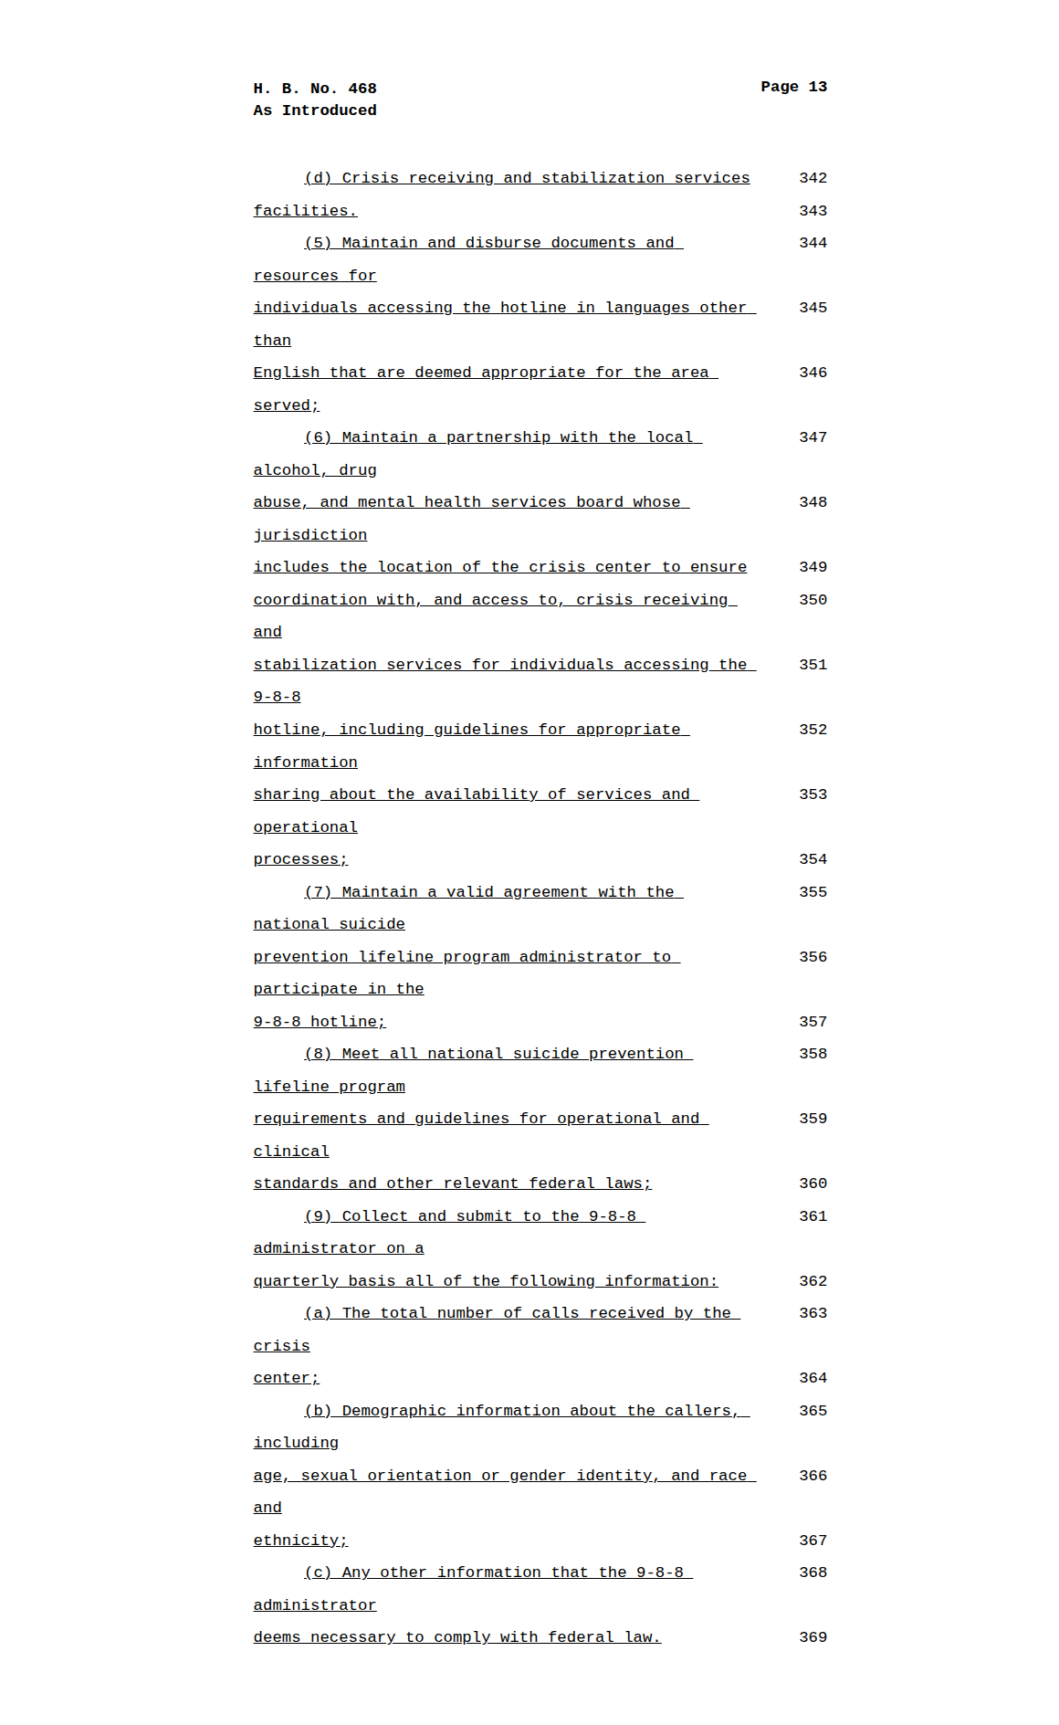H. B. No. 468
As Introduced
Page 13
(d) Crisis receiving and stabilization services 342
facilities. 343
(5) Maintain and disburse documents and resources for 344
individuals accessing the hotline in languages other than 345
English that are deemed appropriate for the area served; 346
(6) Maintain a partnership with the local alcohol, drug 347
abuse, and mental health services board whose jurisdiction 348
includes the location of the crisis center to ensure 349
coordination with, and access to, crisis receiving and 350
stabilization services for individuals accessing the 9-8-8351
hotline, including guidelines for appropriate information 352
sharing about the availability of services and operational 353
processes; 354
(7) Maintain a valid agreement with the national suicide 355
prevention lifeline program administrator to participate in the 356
9-8-8 hotline; 357
(8) Meet all national suicide prevention lifeline program 358
requirements and guidelines for operational and clinical 359
standards and other relevant federal laws; 360
(9) Collect and submit to the 9-8-8 administrator on a 361
quarterly basis all of the following information: 362
(a) The total number of calls received by the crisis 363
center; 364
(b) Demographic information about the callers, including 365
age, sexual orientation or gender identity, and race and 366
ethnicity; 367
(c) Any other information that the 9-8-8 administrator 368
deems necessary to comply with federal law. 369